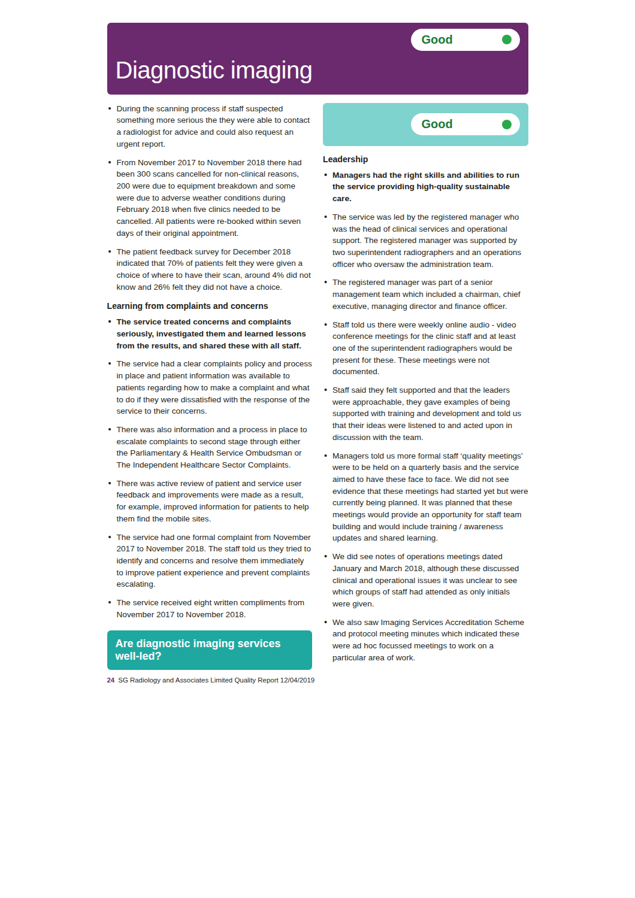Good
Diagnostic imaging
During the scanning process if staff suspected something more serious the they were able to contact a radiologist for advice and could also request an urgent report.
From November 2017 to November 2018 there had been 300 scans cancelled for non-clinical reasons, 200 were due to equipment breakdown and some were due to adverse weather conditions during February 2018 when five clinics needed to be cancelled. All patients were re-booked within seven days of their original appointment.
The patient feedback survey for December 2018 indicated that 70% of patients felt they were given a choice of where to have their scan, around 4% did not know and 26% felt they did not have a choice.
Learning from complaints and concerns
The service treated concerns and complaints seriously, investigated them and learned lessons from the results, and shared these with all staff.
The service had a clear complaints policy and process in place and patient information was available to patients regarding how to make a complaint and what to do if they were dissatisfied with the response of the service to their concerns.
There was also information and a process in place to escalate complaints to second stage through either the Parliamentary & Health Service Ombudsman or The Independent Healthcare Sector Complaints.
There was active review of patient and service user feedback and improvements were made as a result, for example, improved information for patients to help them find the mobile sites.
The service had one formal complaint from November 2017 to November 2018. The staff told us they tried to identify and concerns and resolve them immediately to improve patient experience and prevent complaints escalating.
The service received eight written compliments from November 2017 to November 2018.
Are diagnostic imaging services well-led?
Good
Leadership
Managers had the right skills and abilities to run the service providing high-quality sustainable care.
The service was led by the registered manager who was the head of clinical services and operational support. The registered manager was supported by two superintendent radiographers and an operations officer who oversaw the administration team.
The registered manager was part of a senior management team which included a chairman, chief executive, managing director and finance officer.
Staff told us there were weekly online audio - video conference meetings for the clinic staff and at least one of the superintendent radiographers would be present for these. These meetings were not documented.
Staff said they felt supported and that the leaders were approachable, they gave examples of being supported with training and development and told us that their ideas were listened to and acted upon in discussion with the team.
Managers told us more formal staff ‘quality meetings’ were to be held on a quarterly basis and the service aimed to have these face to face. We did not see evidence that these meetings had started yet but were currently being planned. It was planned that these meetings would provide an opportunity for staff team building and would include training / awareness updates and shared learning.
We did see notes of operations meetings dated January and March 2018, although these discussed clinical and operational issues it was unclear to see which groups of staff had attended as only initials were given.
We also saw Imaging Services Accreditation Scheme and protocol meeting minutes which indicated these were ad hoc focussed meetings to work on a particular area of work.
24 SG Radiology and Associates Limited Quality Report 12/04/2019